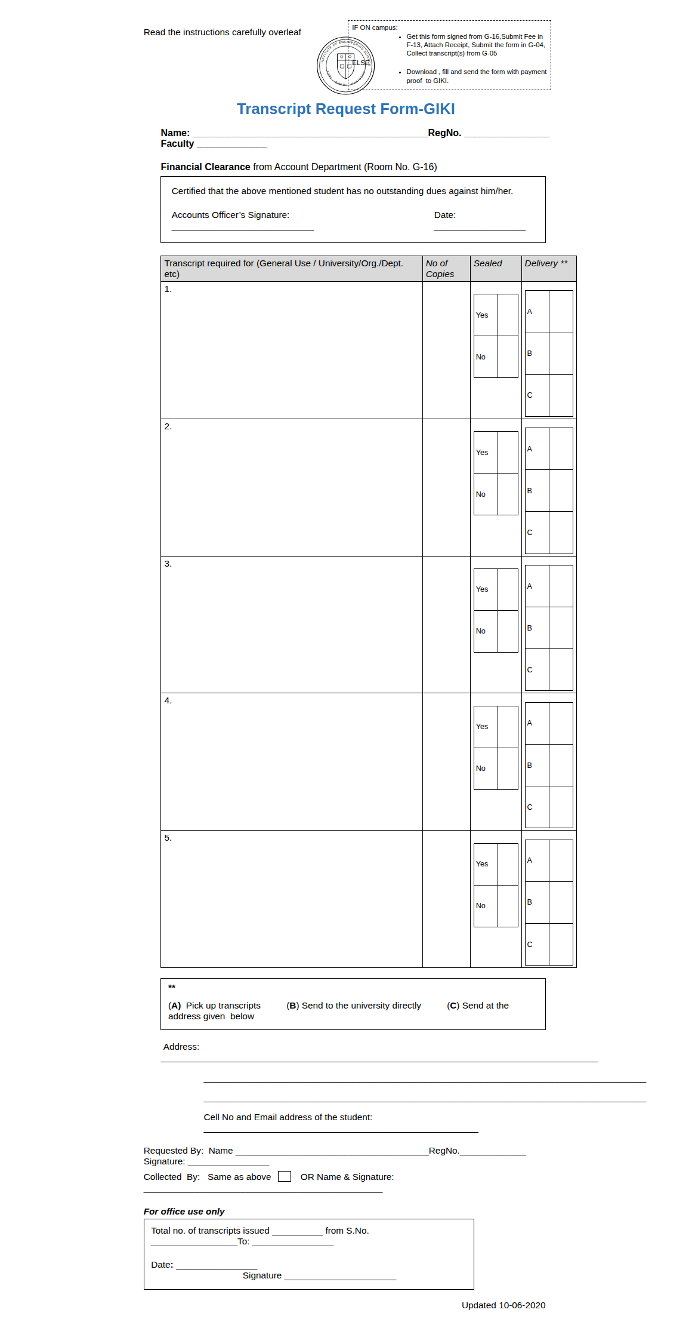Read the instructions carefully overleaf
GHULAM ISHAQ KHAN INSTITUTE OF ENGINEERING SCIENCES AND TECHNOLOGY TOPI · SWABI · PAKISTAN
IF ON campus:
Get this form signed from G-16,Submit Fee in F-13, Attach Receipt, Submit the form in G-04, Collect transcript(s) from G-05
ELSE
Download , fill and send the form with payment proof to GIKI.
Transcript Request Form-GIKI
Name: _______________________________________________RegNo. _________________ Faculty ______________
Financial Clearance from Account Department (Room No. G-16)
Certified that the above mentioned student has no outstanding dues against him/her.
Accounts Officer’s Signature: ____________________________ Date: __________________
| Transcript required for (General Use / University/Org./Dept. etc) | No of Copies | Sealed | Delivery ** |
| --- | --- | --- | --- |
| 1. | | / Yes / / / No / / | / A / / / B / / / C / / |
| 2. | | / Yes / / / No / / | / A / / / B / / / C / / |
| 3. | | / Yes / / / No / / | / A / / / B / / / C / / |
| 4. | | / Yes / / / No / / | / A / / / B / / / C / / |
| 5. | | / Yes / / / No / / | / A / / / B / / / C / / |
**
(A) Pick up transcripts (B) Send to the university directly (C) Send at the address given below
Address: ______________________________________________________________________________________
_______________________________________________________________________________________
_______________________________________________________________________________________
Cell No and Email address of the student: ______________________________________________________
Requested By: Name ______________________________________RegNo._____________ Signature: ________________
Collected By: Same as above OR Name & Signature: _______________________________________________
For office use only
Total no. of transcripts issued __________ from S.No. _________________To: ________________
Date: ________________Signature ______________________
Updated 10-06-2020